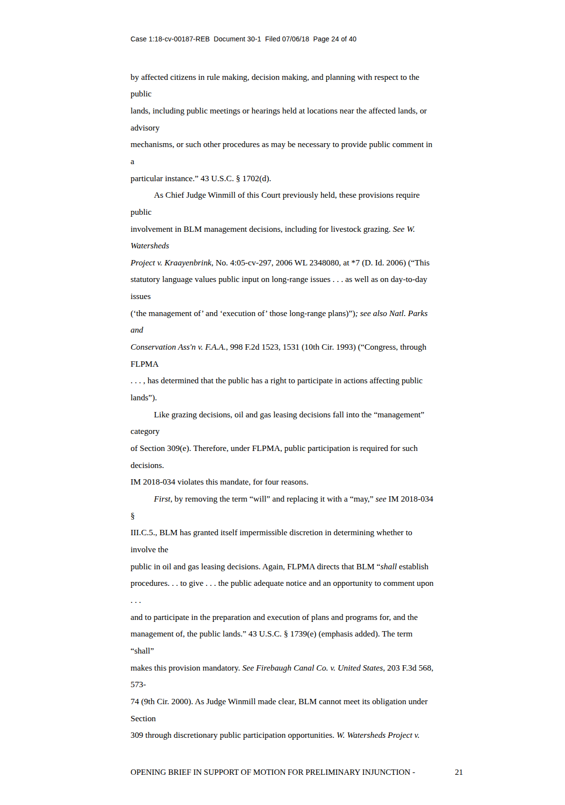Case 1:18-cv-00187-REB Document 30-1 Filed 07/06/18 Page 24 of 40
by affected citizens in rule making, decision making, and planning with respect to the public
lands, including public meetings or hearings held at locations near the affected lands, or advisory
mechanisms, or such other procedures as may be necessary to provide public comment in a
particular instance.” 43 U.S.C. § 1702(d).
As Chief Judge Winmill of this Court previously held, these provisions require public
involvement in BLM management decisions, including for livestock grazing. See W. Watersheds
Project v. Kraayenbrink, No. 4:05-cv-297, 2006 WL 2348080, at *7 (D. Id. 2006) (“This
statutory language values public input on long-range issues . . . as well as on day-to-day issues
(‘the management of’ and ‘execution of’ those long-range plans)”); see also Natl. Parks and
Conservation Ass'n v. F.A.A., 998 F.2d 1523, 1531 (10th Cir. 1993) (“Congress, through FLPMA
. . . , has determined that the public has a right to participate in actions affecting public lands”).
Like grazing decisions, oil and gas leasing decisions fall into the “management” category
of Section 309(e). Therefore, under FLPMA, public participation is required for such decisions.
IM 2018-034 violates this mandate, for four reasons.
First, by removing the term “will” and replacing it with a “may,” see IM 2018-034 §
III.C.5., BLM has granted itself impermissible discretion in determining whether to involve the
public in oil and gas leasing decisions. Again, FLPMA directs that BLM “shall establish
procedures. . . to give . . . the public adequate notice and an opportunity to comment upon . . .
and to participate in the preparation and execution of plans and programs for, and the
management of, the public lands.” 43 U.S.C. § 1739(e) (emphasis added). The term “shall”
makes this provision mandatory. See Firebaugh Canal Co. v. United States, 203 F.3d 568, 573-
74 (9th Cir. 2000). As Judge Winmill made clear, BLM cannot meet its obligation under Section
309 through discretionary public participation opportunities. W. Watersheds Project v.
OPENING BRIEF IN SUPPORT OF MOTION FOR PRELIMINARY INJUNCTION - 21